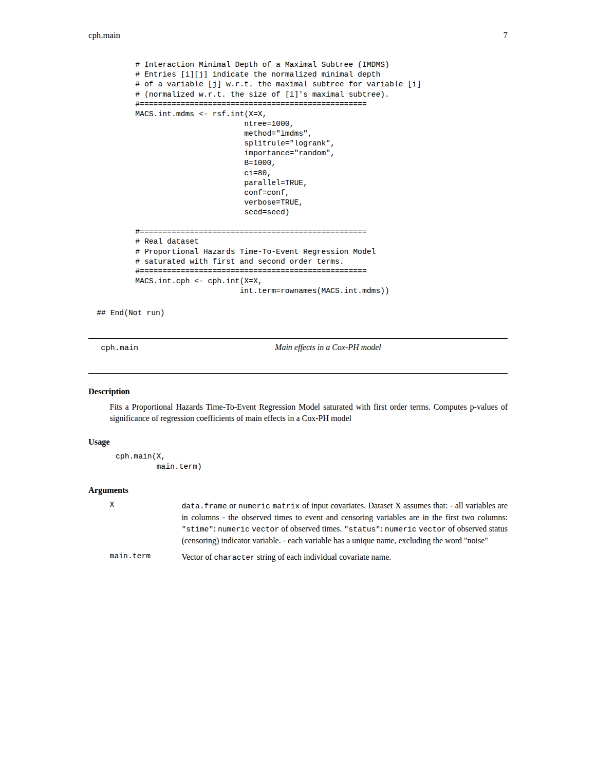cph.main 7
      # Interaction Minimal Depth of a Maximal Subtree (IMDMS)
      # Entries [i][j] indicate the normalized minimal depth
      # of a variable [j] w.r.t. the maximal subtree for variable [i]
      # (normalized w.r.t. the size of [i]'s maximal subtree).
      #==================================================
      MACS.int.mdms <- rsf.int(X=X,
                              ntree=1000,
                              method="imdms",
                              splitrule="logrank",
                              importance="random",
                              B=1000,
                              ci=80,
                              parallel=TRUE,
                              conf=conf,
                              verbose=TRUE,
                              seed=seed)

      #==================================================
      # Real dataset
      # Proportional Hazards Time-To-Event Regression Model
      # saturated with first and second order terms.
      #==================================================
      MACS.int.cph <- cph.int(X=X,
                             int.term=rownames(MACS.int.mdms))
## End(Not run)
cph.main Main effects in a Cox-PH model
Description
Fits a Proportional Hazards Time-To-Event Regression Model saturated with first order terms. Computes p-values of significance of regression coefficients of main effects in a Cox-PH model
Usage
cph.main(X,
         main.term)
Arguments
| X | data.frame or numeric matrix of input covariates. Dataset X assumes that: - all variables are in columns - the observed times to event and censoring variables are in the first two columns: "stime" : numeric vector of observed times. "status" : numeric vector of observed status (censoring) indicator variable. - each variable has a unique name, excluding the word "noise" |
| main.term | Vector of character string of each individual covariate name. |